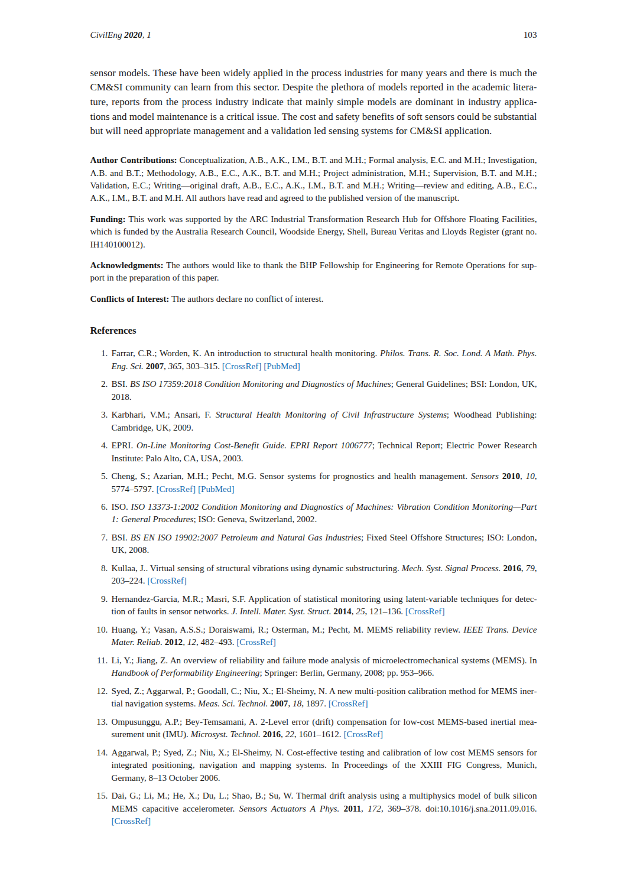CivilEng 2020, 1 103
sensor models. These have been widely applied in the process industries for many years and there is much the CM&SI community can learn from this sector. Despite the plethora of models reported in the academic literature, reports from the process industry indicate that mainly simple models are dominant in industry applications and model maintenance is a critical issue. The cost and safety benefits of soft sensors could be substantial but will need appropriate management and a validation led sensing systems for CM&SI application.
Author Contributions: Conceptualization, A.B., A.K., I.M., B.T. and M.H.; Formal analysis, E.C. and M.H.; Investigation, A.B. and B.T.; Methodology, A.B., E.C., A.K., B.T. and M.H.; Project administration, M.H.; Supervision, B.T. and M.H.; Validation, E.C.; Writing—original draft, A.B., E.C., A.K., I.M., B.T. and M.H.; Writing—review and editing, A.B., E.C., A.K., I.M., B.T. and M.H. All authors have read and agreed to the published version of the manuscript.
Funding: This work was supported by the ARC Industrial Transformation Research Hub for Offshore Floating Facilities, which is funded by the Australia Research Council, Woodside Energy, Shell, Bureau Veritas and Lloyds Register (grant no. IH140100012).
Acknowledgments: The authors would like to thank the BHP Fellowship for Engineering for Remote Operations for support in the preparation of this paper.
Conflicts of Interest: The authors declare no conflict of interest.
References
Farrar, C.R.; Worden, K. An introduction to structural health monitoring. Philos. Trans. R. Soc. Lond. A Math. Phys. Eng. Sci. 2007, 365, 303–315. [CrossRef] [PubMed]
BSI. BS ISO 17359:2018 Condition Monitoring and Diagnostics of Machines; General Guidelines; BSI: London, UK, 2018.
Karbhari, V.M.; Ansari, F. Structural Health Monitoring of Civil Infrastructure Systems; Woodhead Publishing: Cambridge, UK, 2009.
EPRI. On-Line Monitoring Cost-Benefit Guide. EPRI Report 1006777; Technical Report; Electric Power Research Institute: Palo Alto, CA, USA, 2003.
Cheng, S.; Azarian, M.H.; Pecht, M.G. Sensor systems for prognostics and health management. Sensors 2010, 10, 5774–5797. [CrossRef] [PubMed]
ISO. ISO 13373-1:2002 Condition Monitoring and Diagnostics of Machines: Vibration Condition Monitoring—Part 1: General Procedures; ISO: Geneva, Switzerland, 2002.
BSI. BS EN ISO 19902:2007 Petroleum and Natural Gas Industries; Fixed Steel Offshore Structures; ISO: London, UK, 2008.
Kullaa, J.. Virtual sensing of structural vibrations using dynamic substructuring. Mech. Syst. Signal Process. 2016, 79, 203–224. [CrossRef]
Hernandez-Garcia, M.R.; Masri, S.F. Application of statistical monitoring using latent-variable techniques for detection of faults in sensor networks. J. Intell. Mater. Syst. Struct. 2014, 25, 121–136. [CrossRef]
Huang, Y.; Vasan, A.S.S.; Doraiswami, R.; Osterman, M.; Pecht, M. MEMS reliability review. IEEE Trans. Device Mater. Reliab. 2012, 12, 482–493. [CrossRef]
Li, Y.; Jiang, Z. An overview of reliability and failure mode analysis of microelectromechanical systems (MEMS). In Handbook of Performability Engineering; Springer: Berlin, Germany, 2008; pp. 953–966.
Syed, Z.; Aggarwal, P.; Goodall, C.; Niu, X.; El-Sheimy, N. A new multi-position calibration method for MEMS inertial navigation systems. Meas. Sci. Technol. 2007, 18, 1897. [CrossRef]
Ompusunggu, A.P.; Bey-Temsamani, A. 2-Level error (drift) compensation for low-cost MEMS-based inertial measurement unit (IMU). Microsyst. Technol. 2016, 22, 1601–1612. [CrossRef]
Aggarwal, P.; Syed, Z.; Niu, X.; El-Sheimy, N. Cost-effective testing and calibration of low cost MEMS sensors for integrated positioning, navigation and mapping systems. In Proceedings of the XXIII FIG Congress, Munich, Germany, 8–13 October 2006.
Dai, G.; Li, M.; He, X.; Du, L.; Shao, B.; Su, W. Thermal drift analysis using a multiphysics model of bulk silicon MEMS capacitive accelerometer. Sensors Actuators A Phys. 2011, 172, 369–378. doi:10.1016/j.sna.2011.09.016. [CrossRef]